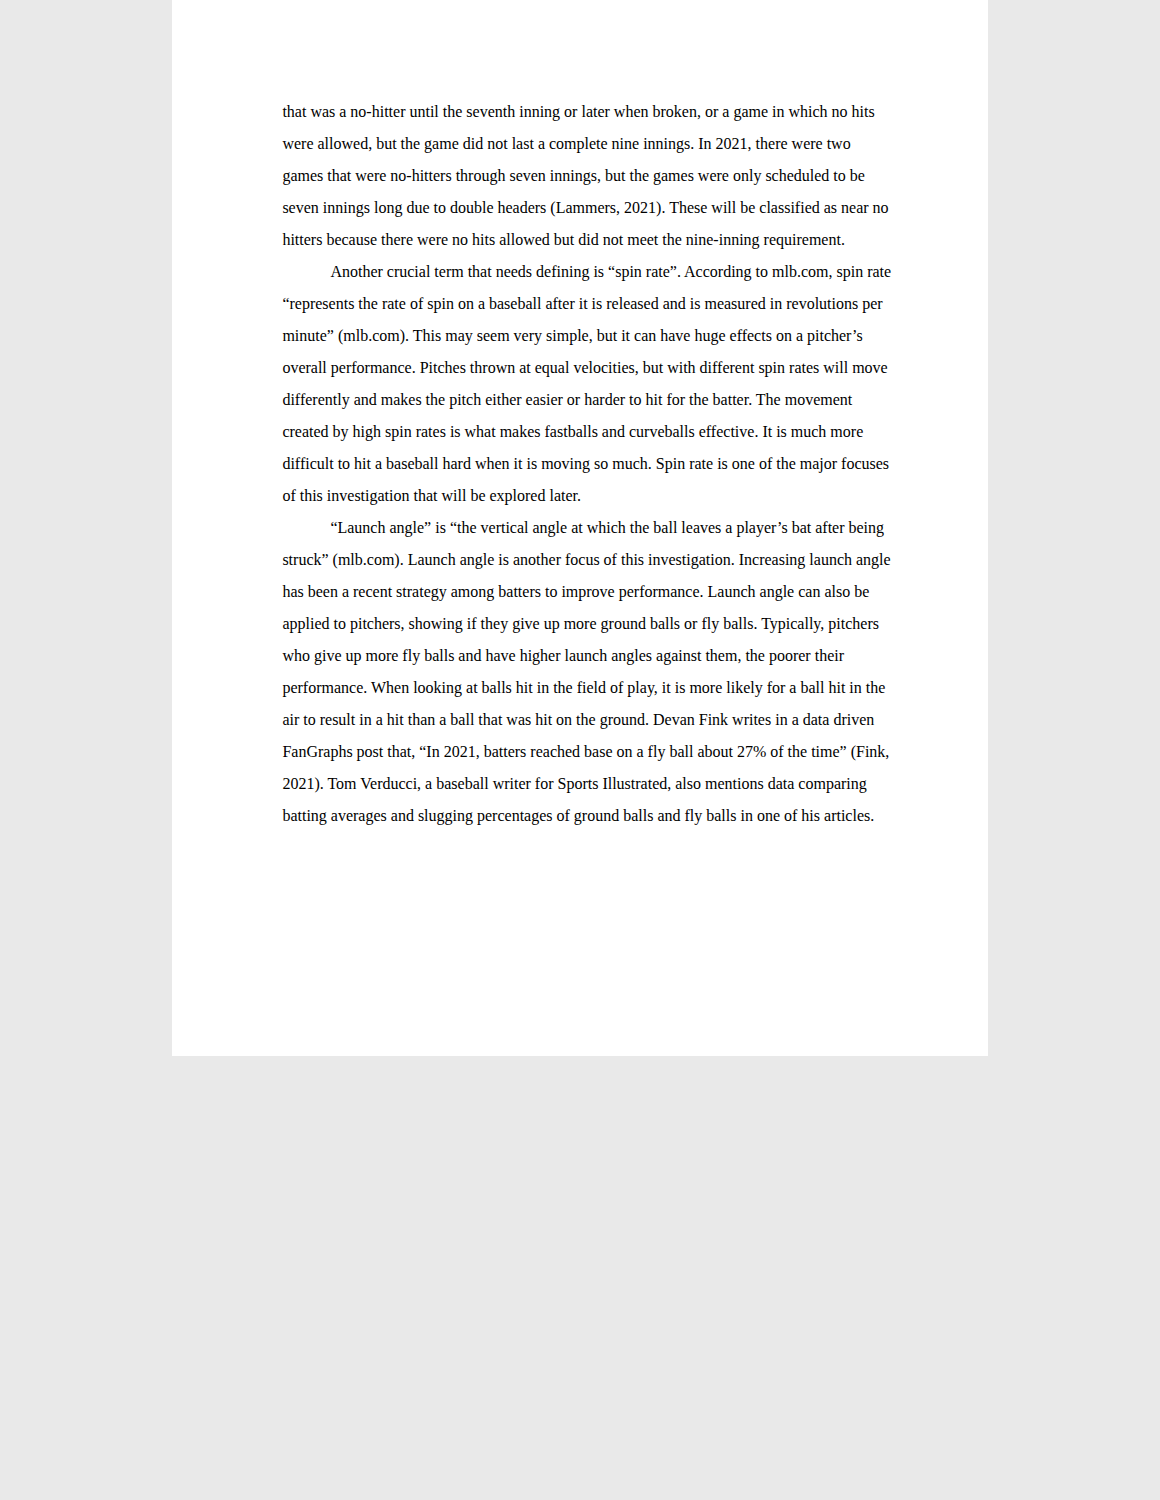that was a no-hitter until the seventh inning or later when broken, or a game in which no hits were allowed, but the game did not last a complete nine innings. In 2021, there were two games that were no-hitters through seven innings, but the games were only scheduled to be seven innings long due to double headers (Lammers, 2021). These will be classified as near no hitters because there were no hits allowed but did not meet the nine-inning requirement.
Another crucial term that needs defining is “spin rate”. According to mlb.com, spin rate “represents the rate of spin on a baseball after it is released and is measured in revolutions per minute” (mlb.com). This may seem very simple, but it can have huge effects on a pitcher’s overall performance. Pitches thrown at equal velocities, but with different spin rates will move differently and makes the pitch either easier or harder to hit for the batter. The movement created by high spin rates is what makes fastballs and curveballs effective. It is much more difficult to hit a baseball hard when it is moving so much. Spin rate is one of the major focuses of this investigation that will be explored later.
“Launch angle” is “the vertical angle at which the ball leaves a player’s bat after being struck” (mlb.com). Launch angle is another focus of this investigation. Increasing launch angle has been a recent strategy among batters to improve performance. Launch angle can also be applied to pitchers, showing if they give up more ground balls or fly balls. Typically, pitchers who give up more fly balls and have higher launch angles against them, the poorer their performance. When looking at balls hit in the field of play, it is more likely for a ball hit in the air to result in a hit than a ball that was hit on the ground. Devan Fink writes in a data driven FanGraphs post that, “In 2021, batters reached base on a fly ball about 27% of the time” (Fink, 2021). Tom Verducci, a baseball writer for Sports Illustrated, also mentions data comparing batting averages and slugging percentages of ground balls and fly balls in one of his articles.